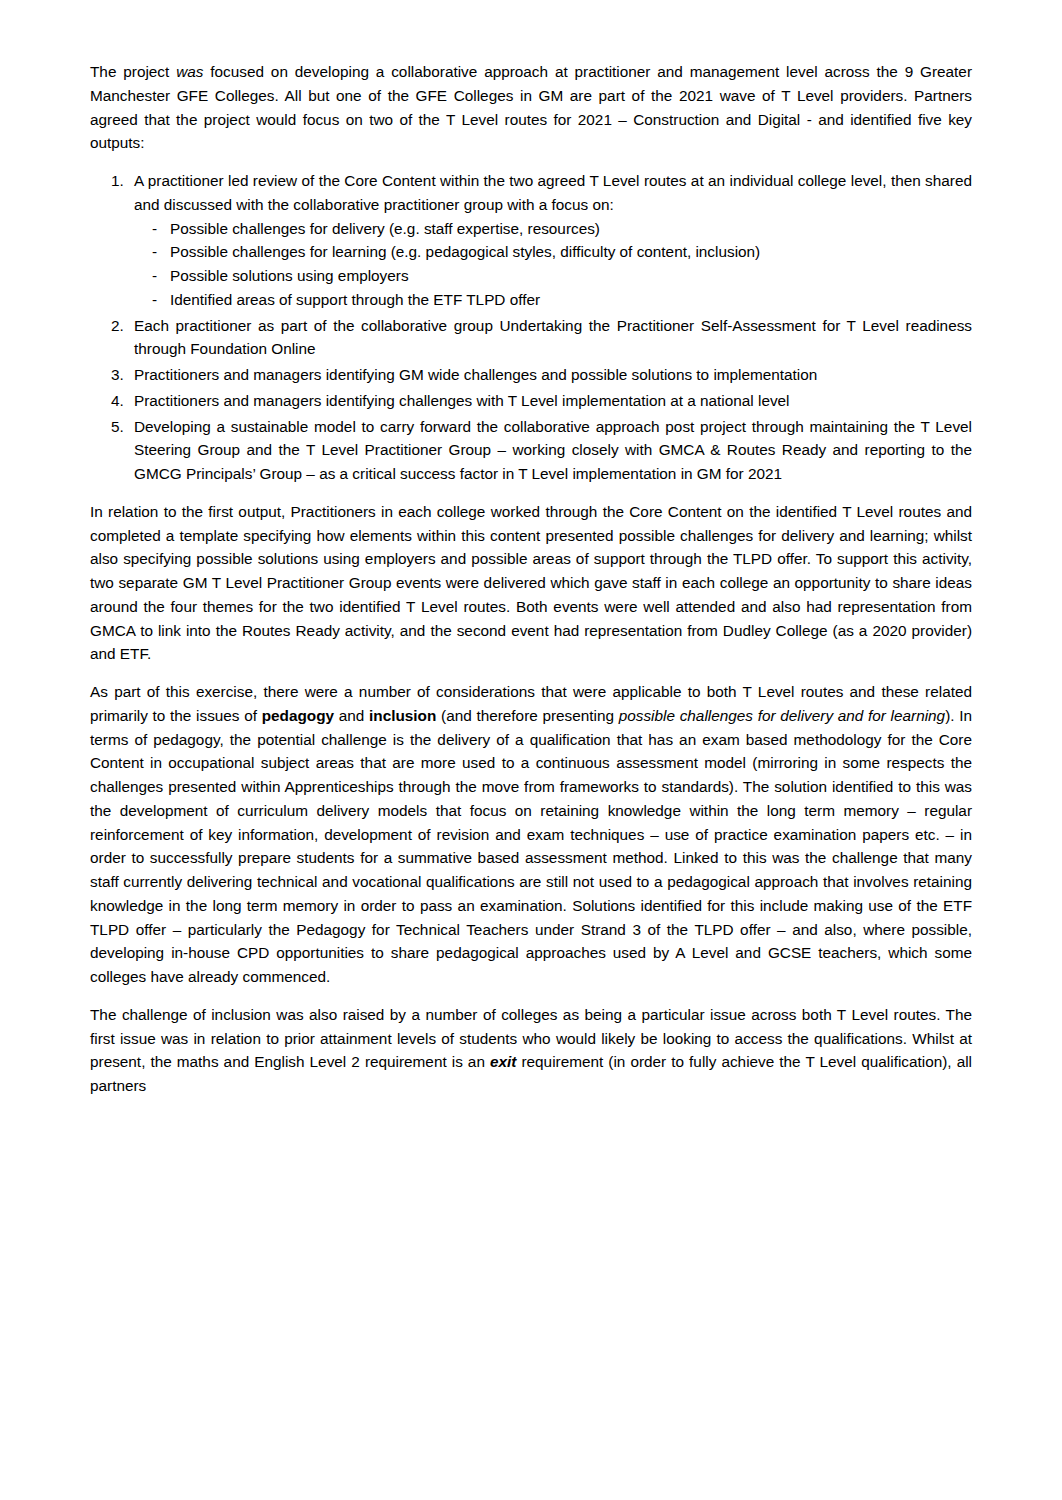The project was focused on developing a collaborative approach at practitioner and management level across the 9 Greater Manchester GFE Colleges. All but one of the GFE Colleges in GM are part of the 2021 wave of T Level providers. Partners agreed that the project would focus on two of the T Level routes for 2021 – Construction and Digital - and identified five key outputs:
A practitioner led review of the Core Content within the two agreed T Level routes at an individual college level, then shared and discussed with the collaborative practitioner group with a focus on:
Possible challenges for delivery (e.g. staff expertise, resources)
Possible challenges for learning (e.g. pedagogical styles, difficulty of content, inclusion)
Possible solutions using employers
Identified areas of support through the ETF TLPD offer
Each practitioner as part of the collaborative group Undertaking the Practitioner Self-Assessment for T Level readiness through Foundation Online
Practitioners and managers identifying GM wide challenges and possible solutions to implementation
Practitioners and managers identifying challenges with T Level implementation at a national level
Developing a sustainable model to carry forward the collaborative approach post project through maintaining the T Level Steering Group and the T Level Practitioner Group – working closely with GMCA & Routes Ready and reporting to the GMCG Principals’ Group – as a critical success factor in T Level implementation in GM for 2021
In relation to the first output, Practitioners in each college worked through the Core Content on the identified T Level routes and completed a template specifying how elements within this content presented possible challenges for delivery and learning; whilst also specifying possible solutions using employers and possible areas of support through the TLPD offer. To support this activity, two separate GM T Level Practitioner Group events were delivered which gave staff in each college an opportunity to share ideas around the four themes for the two identified T Level routes. Both events were well attended and also had representation from GMCA to link into the Routes Ready activity, and the second event had representation from Dudley College (as a 2020 provider) and ETF.
As part of this exercise, there were a number of considerations that were applicable to both T Level routes and these related primarily to the issues of pedagogy and inclusion (and therefore presenting possible challenges for delivery and for learning). In terms of pedagogy, the potential challenge is the delivery of a qualification that has an exam based methodology for the Core Content in occupational subject areas that are more used to a continuous assessment model (mirroring in some respects the challenges presented within Apprenticeships through the move from frameworks to standards). The solution identified to this was the development of curriculum delivery models that focus on retaining knowledge within the long term memory – regular reinforcement of key information, development of revision and exam techniques – use of practice examination papers etc. – in order to successfully prepare students for a summative based assessment method. Linked to this was the challenge that many staff currently delivering technical and vocational qualifications are still not used to a pedagogical approach that involves retaining knowledge in the long term memory in order to pass an examination. Solutions identified for this include making use of the ETF TLPD offer – particularly the Pedagogy for Technical Teachers under Strand 3 of the TLPD offer – and also, where possible, developing in-house CPD opportunities to share pedagogical approaches used by A Level and GCSE teachers, which some colleges have already commenced.
The challenge of inclusion was also raised by a number of colleges as being a particular issue across both T Level routes. The first issue was in relation to prior attainment levels of students who would likely be looking to access the qualifications. Whilst at present, the maths and English Level 2 requirement is an exit requirement (in order to fully achieve the T Level qualification), all partners